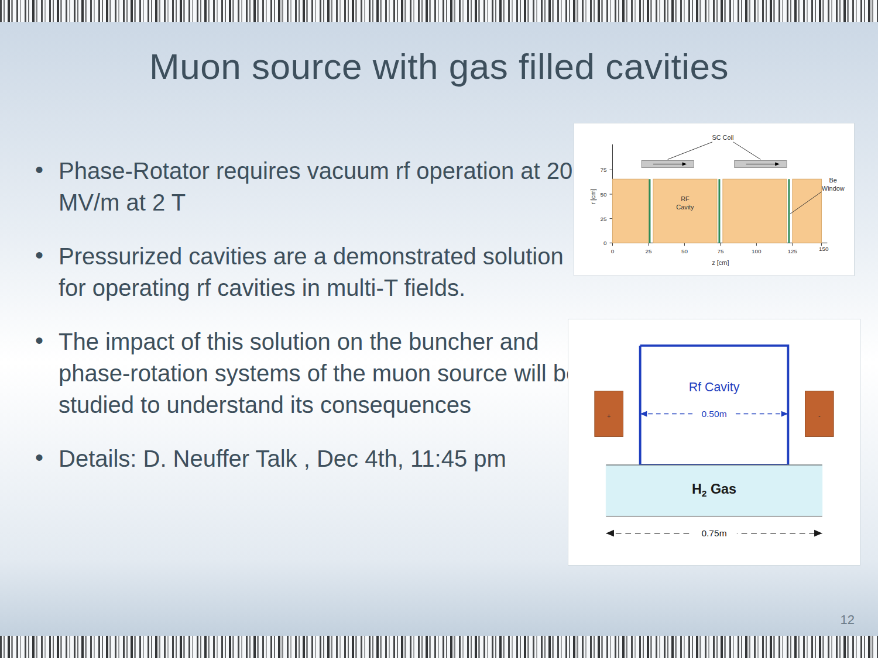Muon source with gas filled cavities
Phase-Rotator requires vacuum rf operation at 20 MV/m at 2 T
Pressurized cavities are a demonstrated solution for operating rf cavities in multi-T fields.
The impact of this solution on the buncher and phase-rotation systems of the muon source will be studied to understand its consequences
Details: D. Neuffer Talk , Dec 4th, 11:45 pm
0 25 50 75 0 25 50 75 100 125 150 z [cm] r [cm] SC Coil RF Cavity Be Window
+ - Rf Cavity 0.50m H2 Gas 0.75m
12